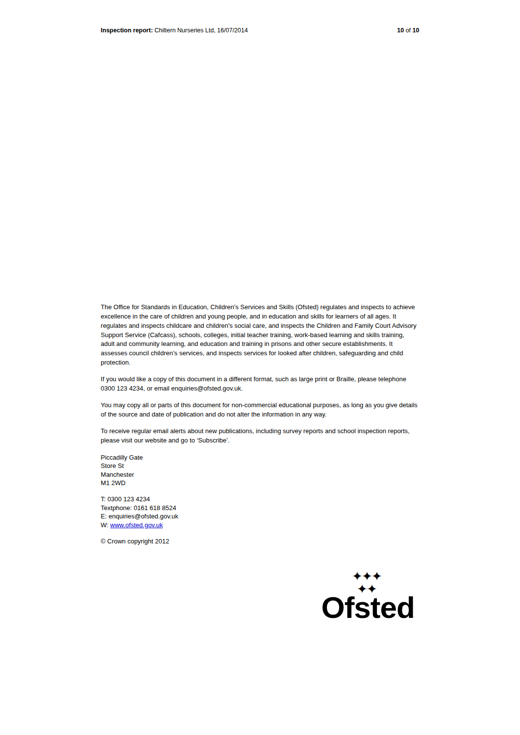Inspection report: Chiltern Nurseries Ltd, 16/07/2014
10 of 10
The Office for Standards in Education, Children's Services and Skills (Ofsted) regulates and inspects to achieve excellence in the care of children and young people, and in education and skills for learners of all ages. It regulates and inspects childcare and children's social care, and inspects the Children and Family Court Advisory Support Service (Cafcass), schools, colleges, initial teacher training, work-based learning and skills training, adult and community learning, and education and training in prisons and other secure establishments. It assesses council children’s services, and inspects services for looked after children, safeguarding and child protection.
If you would like a copy of this document in a different format, such as large print or Braille, please telephone 0300 123 4234, or email enquiries@ofsted.gov.uk.
You may copy all or parts of this document for non-commercial educational purposes, as long as you give details of the source and date of publication and do not alter the information in any way.
To receive regular email alerts about new publications, including survey reports and school inspection reports, please visit our website and go to ‘Subscribe’.
Piccadilly Gate
Store St
Manchester
M1 2WD
T: 0300 123 4234
Textphone: 0161 618 8524
E: enquiries@ofsted.gov.uk
W: www.ofsted.gov.uk
© Crown copyright 2012
✦✦✦
✦✦
Ofsted